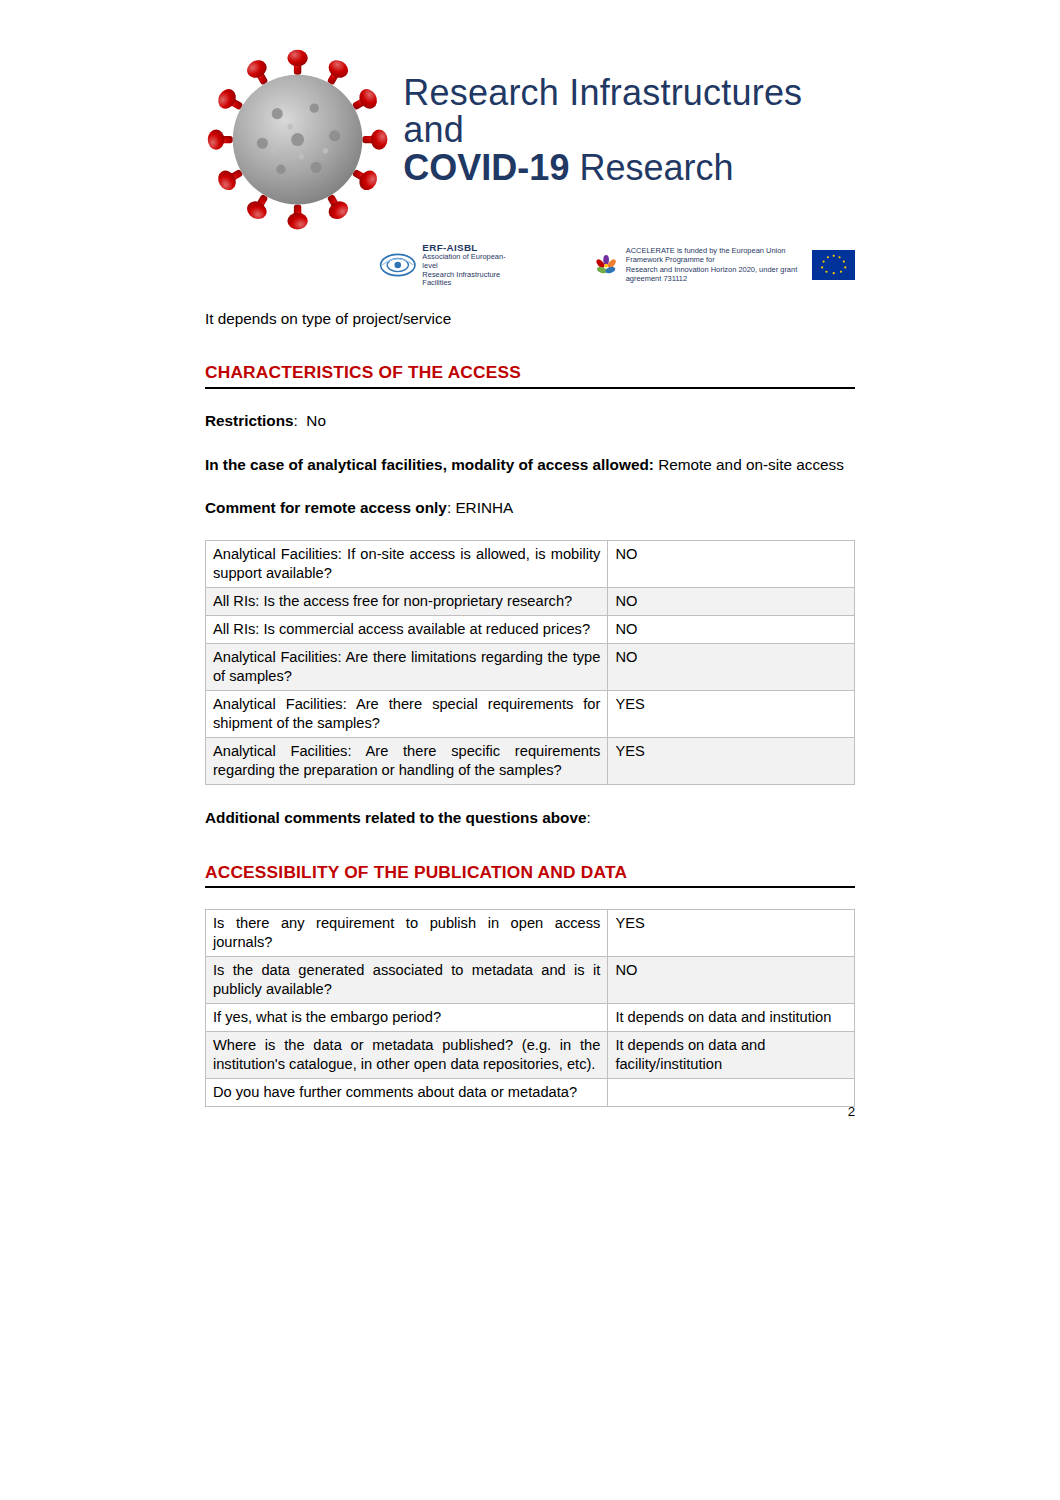Research Infrastructures and
COVID-19 Research
ERF-AISBL
Association of European-level
Research Infrastructure Facilities
ACCELERATE is funded by the European Union Framework Programme for
Research and Innovation Horizon 2020, under grant agreement 731112
It depends on type of project/service
CHARACTERISTICS OF THE ACCESS
Restrictions: No
In the case of analytical facilities, modality of access allowed: Remote and on-site access
Comment for remote access only: ERINHA
| Analytical Facilities: If on-site access is allowed, is mobility support available? | NO |
| All RIs: Is the access free for non-proprietary research? | NO |
| All RIs: Is commercial access available at reduced prices? | NO |
| Analytical Facilities: Are there limitations regarding the type of samples? | NO |
| Analytical Facilities: Are there special requirements for shipment of the samples? | YES |
| Analytical Facilities: Are there specific requirements regarding the preparation or handling of the samples? | YES |
Additional comments related to the questions above:
ACCESSIBILITY OF THE PUBLICATION AND DATA
| Is there any requirement to publish in open access journals? | YES |
| Is the data generated associated to metadata and is it publicly available? | NO |
| If yes, what is the embargo period? | It depends on data and institution |
| Where is the data or metadata published? (e.g. in the institution's catalogue, in other open data repositories, etc). | It depends on data and facility/institution |
| Do you have further comments about data or metadata? | |
2